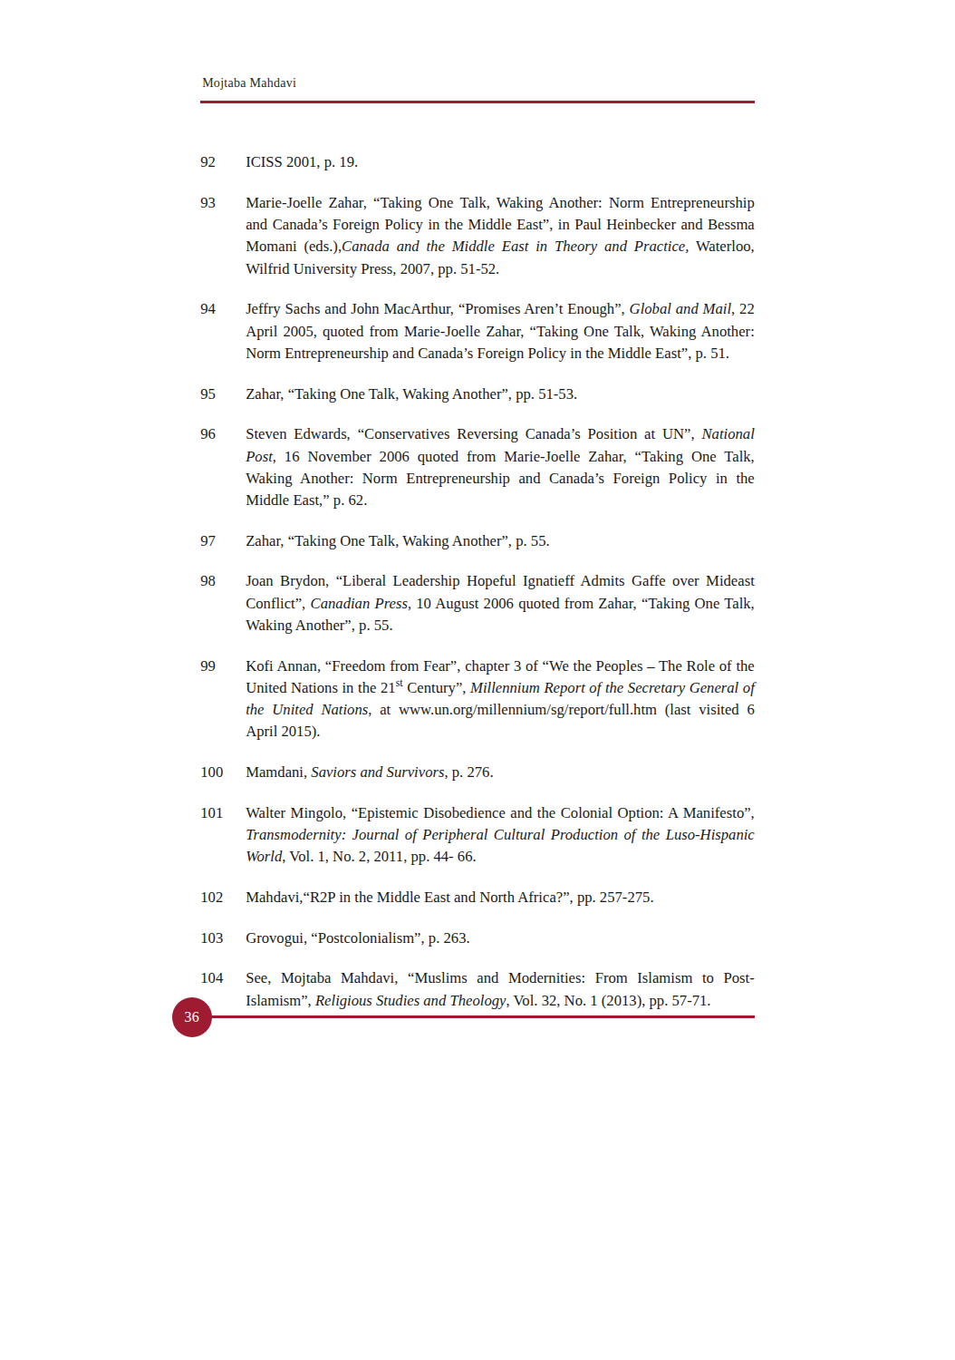Mojtaba Mahdavi
92 ICISS 2001, p. 19.
93 Marie-Joelle Zahar, “Taking One Talk, Waking Another: Norm Entrepreneurship and Canada’s Foreign Policy in the Middle East”, in Paul Heinbecker and Bessma Momani (eds.),Canada and the Middle East in Theory and Practice, Waterloo, Wilfrid University Press, 2007, pp. 51-52.
94 Jeffry Sachs and John MacArthur, “Promises Aren’t Enough”, Global and Mail, 22 April 2005, quoted from Marie-Joelle Zahar, “Taking One Talk, Waking Another: Norm Entrepreneurship and Canada’s Foreign Policy in the Middle East”, p. 51.
95 Zahar, “Taking One Talk, Waking Another”, pp. 51-53.
96 Steven Edwards, “Conservatives Reversing Canada’s Position at UN”, National Post, 16 November 2006 quoted from Marie-Joelle Zahar, “Taking One Talk, Waking Another: Norm Entrepreneurship and Canada’s Foreign Policy in the Middle East,” p. 62.
97 Zahar, “Taking One Talk, Waking Another”, p. 55.
98 Joan Brydon, “Liberal Leadership Hopeful Ignatieff Admits Gaffe over Mideast Conflict”, Canadian Press, 10 August 2006 quoted from Zahar, “Taking One Talk, Waking Another”, p. 55.
99 Kofi Annan, “Freedom from Fear”, chapter 3 of “We the Peoples – The Role of the United Nations in the 21st Century”, Millennium Report of the Secretary General of the United Nations, at www.un.org/millennium/sg/report/full.htm (last visited 6 April 2015).
100 Mamdani, Saviors and Survivors, p. 276.
101 Walter Mingolo, “Epistemic Disobedience and the Colonial Option: A Manifesto”, Transmodernity: Journal of Peripheral Cultural Production of the Luso-Hispanic World, Vol. 1, No. 2, 2011, pp. 44- 66.
102 Mahdavi,“R2P in the Middle East and North Africa?”, pp. 257-275.
103 Grovogui, “Postcolonialism”, p. 263.
104 See, Mojtaba Mahdavi, “Muslims and Modernities: From Islamism to Post-Islamism”, Religious Studies and Theology, Vol. 32, No. 1 (2013), pp. 57-71.
36